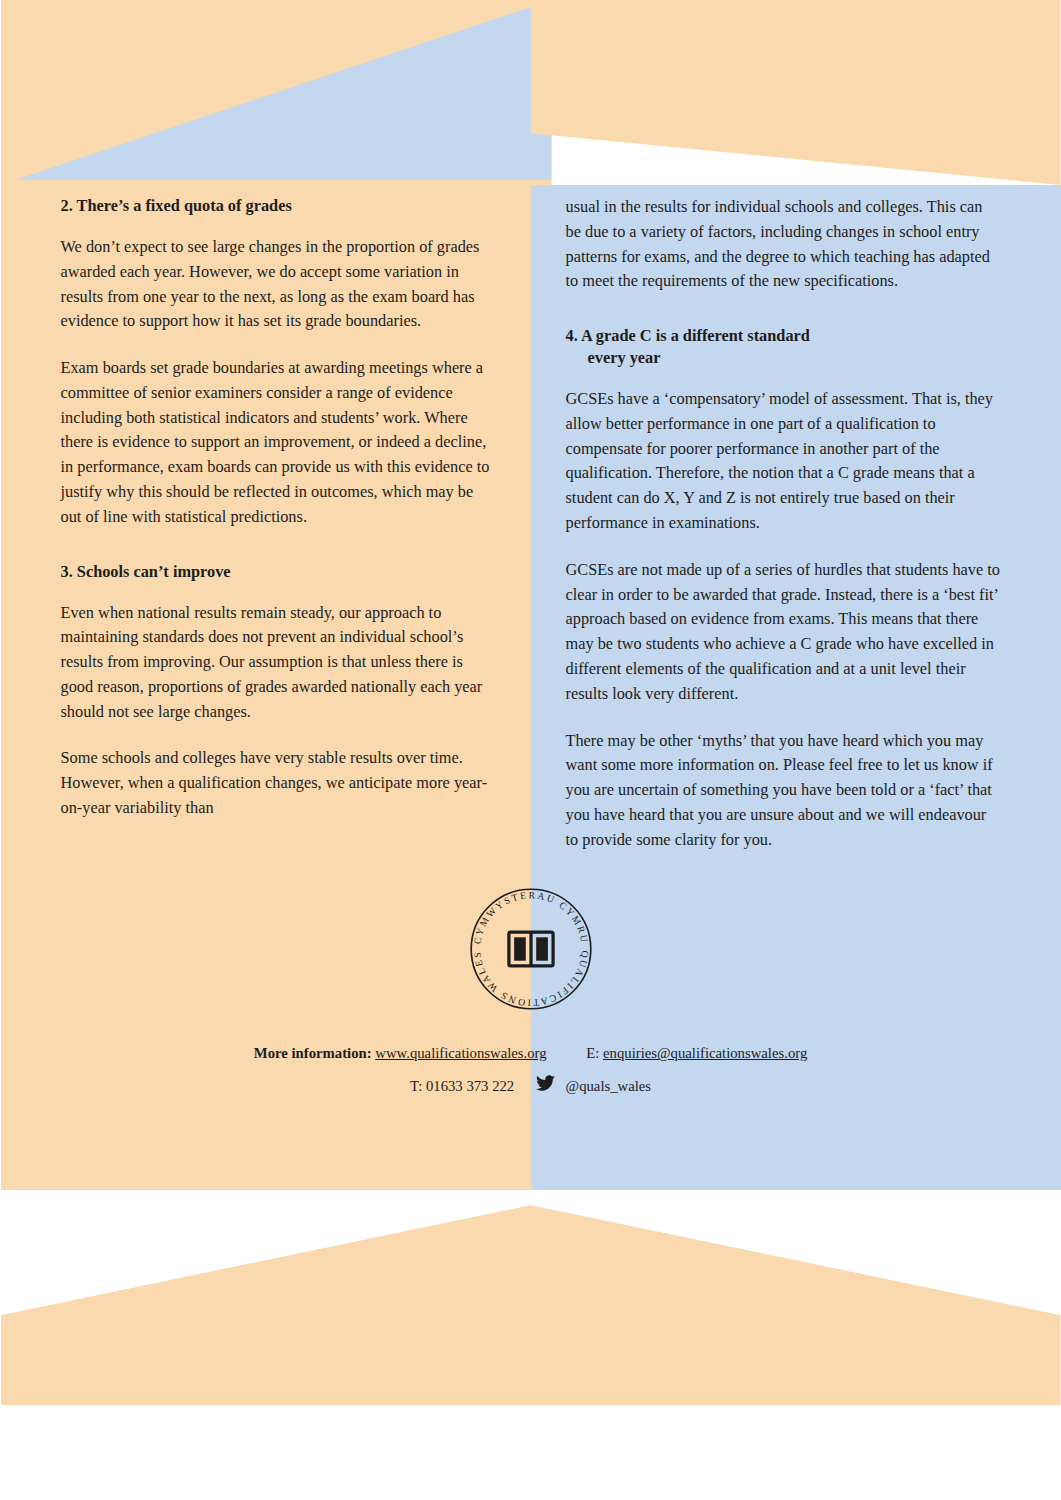2. There’s a fixed quota of grades
We don’t expect to see large changes in the proportion of grades awarded each year. However, we do accept some variation in results from one year to the next, as long as the exam board has evidence to support how it has set its grade boundaries.
Exam boards set grade boundaries at awarding meetings where a committee of senior examiners consider a range of evidence including both statistical indicators and students’ work. Where there is evidence to support an improvement, or indeed a decline, in performance, exam boards can provide us with this evidence to justify why this should be reflected in outcomes, which may be out of line with statistical predictions.
3. Schools can’t improve
Even when national results remain steady, our approach to maintaining standards does not prevent an individual school’s results from improving. Our assumption is that unless there is good reason, proportions of grades awarded nationally each year should not see large changes.
Some schools and colleges have very stable results over time. However, when a qualification changes, we anticipate more year-on-year variability than
usual in the results for individual schools and colleges. This can be due to a variety of factors, including changes in school entry patterns for exams, and the degree to which teaching has adapted to meet the requirements of the new specifications.
4. A grade C is a different standardevery year
GCSEs have a ‘compensatory’ model of assessment. That is, they allow better performance in one part of a qualification to compensate for poorer performance in another part of the qualification. Therefore, the notion that a C grade means that a student can do X, Y and Z is not entirely true based on their performance in examinations.
GCSEs are not made up of a series of hurdles that students have to clear in order to be awarded that grade. Instead, there is a ‘best fit’ approach based on evidence from exams. This means that there may be two students who achieve a C grade who have excelled in different elements of the qualification and at a unit level their results look very different.
There may be other ‘myths’ that you have heard which you may want some more information on. Please feel free to let us know if you are uncertain of something you have been told or a ‘fact’ that you have heard that you are unsure about and we will endeavour to provide some clarity for you.
CYMWYSTERAU CYMRU QUALIFICATIONS WALES
More information: www.qualificationswales.org E: enquiries@qualificationswales.org
T: 01633 373 222 @quals_wales